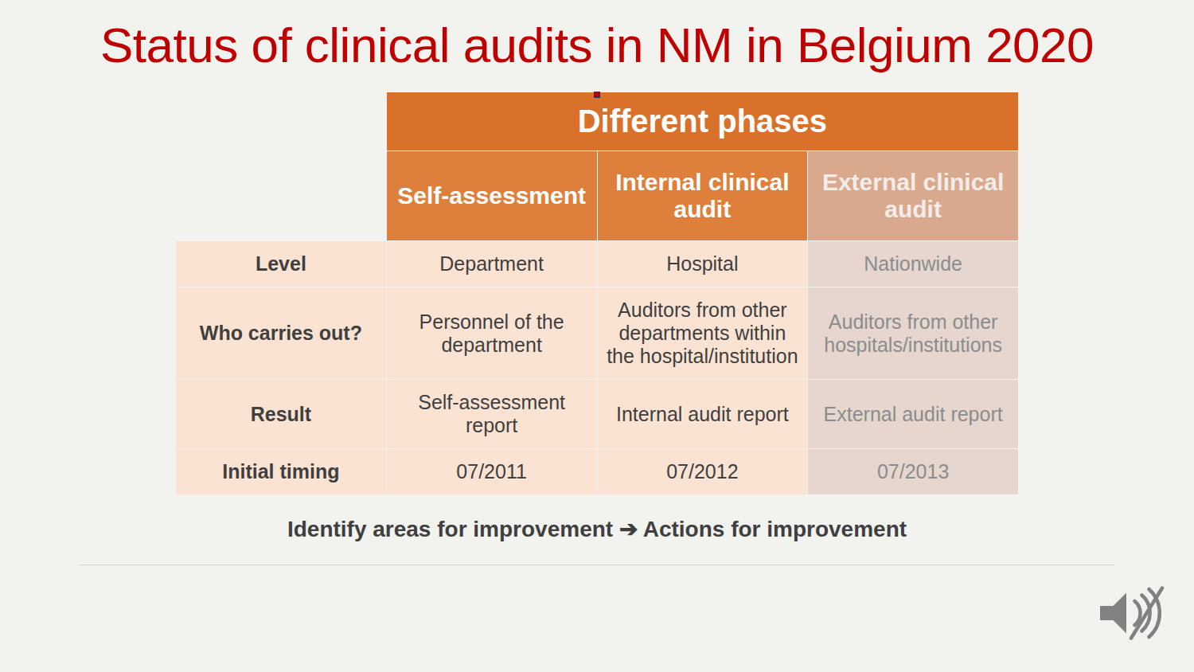Status of clinical audits in NM in Belgium 2020
| | Different phases |
| --- | --- |
| | Self-assessment | Internal clinical audit | External clinical audit |
| Level | Department | Hospital | Nationwide |
| Who carries out? | Personnel of the department | Auditors from other departments within the hospital/institution | Auditors from other hospitals/institutions |
| Result | Self-assessment report | Internal audit report | External audit report |
| Initial timing | 07/2011 | 07/2012 | 07/2013 |
Identify areas for improvement ➔ Actions for improvement